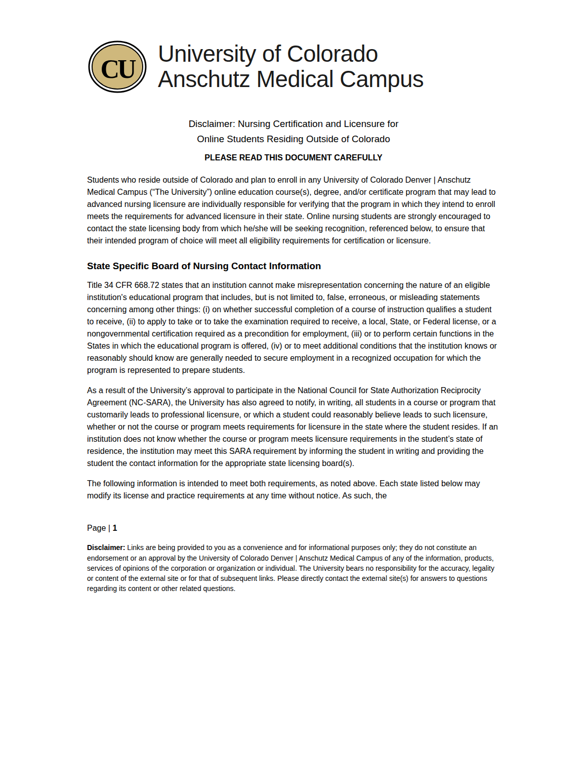CU
University of Colorado
Anschutz Medical Campus
Disclaimer: Nursing Certification and Licensure for
Online Students Residing Outside of Colorado
PLEASE READ THIS DOCUMENT CAREFULLY
Students who reside outside of Colorado and plan to enroll in any University of Colorado Denver | Anschutz Medical Campus (“The University”) online education course(s), degree, and/or certificate program that may lead to advanced nursing licensure are individually responsible for verifying that the program in which they intend to enroll meets the requirements for advanced licensure in their state. Online nursing students are strongly encouraged to contact the state licensing body from which he/she will be seeking recognition, referenced below, to ensure that their intended program of choice will meet all eligibility requirements for certification or licensure.
State Specific Board of Nursing Contact Information
Title 34 CFR 668.72 states that an institution cannot make misrepresentation concerning the nature of an eligible institution's educational program that includes, but is not limited to, false, erroneous, or misleading statements concerning among other things: (i) on whether successful completion of a course of instruction qualifies a student to receive, (ii) to apply to take or to take the examination required to receive, a local, State, or Federal license, or a nongovernmental certification required as a precondition for employment, (iii) or to perform certain functions in the States in which the educational program is offered, (iv) or to meet additional conditions that the institution knows or reasonably should know are generally needed to secure employment in a recognized occupation for which the program is represented to prepare students.
As a result of the University’s approval to participate in the National Council for State Authorization Reciprocity Agreement (NC-SARA), the University has also agreed to notify, in writing, all students in a course or program that customarily leads to professional licensure, or which a student could reasonably believe leads to such licensure, whether or not the course or program meets requirements for licensure in the state where the student resides. If an institution does not know whether the course or program meets licensure requirements in the student’s state of residence, the institution may meet this SARA requirement by informing the student in writing and providing the student the contact information for the appropriate state licensing board(s).
The following information is intended to meet both requirements, as noted above. Each state listed below may modify its license and practice requirements at any time without notice. As such, the
Page | 1
Disclaimer: Links are being provided to you as a convenience and for informational purposes only; they do not constitute an endorsement or an approval by the University of Colorado Denver | Anschutz Medical Campus of any of the information, products, services of opinions of the corporation or organization or individual. The University bears no responsibility for the accuracy, legality or content of the external site or for that of subsequent links. Please directly contact the external site(s) for answers to questions regarding its content or other related questions.